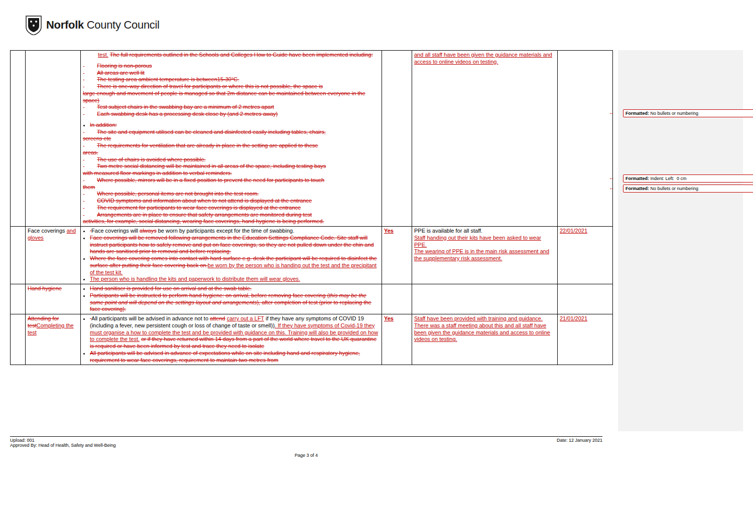Norfolk County Council
| | | test. The full requirements outlined in the Schools and Colleges How to Guide have been implemented including: Flooring is non-porous All areas are well lit The testing area ambient temperature is between15-30°C. There is one-way direction of travel for participants or where this is not possible, the space is large enough and movement of people is managed so that 2m distance can be maintained between everyone in the space) Test subject chairs in the swabbing bay are a minimum of 2 metres apart Each swabbing desk has a processing desk close by (and 2 metres away) In addition: The site and equipment utilised can be cleaned and disinfected easily including tables, chairs, screens etc The requirements for ventilation that are already in place in the setting are applied to these areas. The use of chairs is avoided where possible. Two metre social distancing will be maintained in all areas of the space, including testing bays with measured floor markings in addition to verbal reminders. Where possible, mirrors will be in a fixed position to prevent the need for participants to touch them Where possible, personal items are not brought into the test room. COVID symptoms and information about when to not attend is displayed at the entrance The requirement for participants to wear face coverings is displayed at the entrance Arrangements are in place to ensure that safety arrangements are monitored during test activities, for example, social distancing, wearing face coverings, hand hygiene is being performed. | | and all staff have been given the guidance materials and access to online videos on testing. | |
| | Face coverings and gloves | Face coverings will always be worn by participants except for the time of swabbing. Face coverings will be removed following arrangements in the Education Settings Compliance Code. Site staff will instruct participants how to safely remove and put on face coverings, so they are not pulled down under the chin and hands are sanitised prior to removal and before replacing. Where the face covering comes into contact with hard surface e.g. desk the participant will be required to disinfect the surface after putting their face covering back on. be worn by the person who is handing out the test and the precipitant of the test kit. The person who is handling the kits and paperwork to distribute them will wear gloves. | Yes | PPE is available for all staff. Staff handing out their kits have been asked to wear PPE. The wearing of PPE is in the main risk assessment and the supplementary risk assessment. | 22/01/2021 |
| | Hand hygiene | Hand sanitiser is provided for use on arrival and at the swab table. Participants will be instructed to perform hand hygiene: on arrival, before removing face covering ( this may be the same point and will depend on the settings layout and arrangements ), after completion of test (prior to replacing the face covering). | | | |
| | Attending for test Completing the test | All participants will be advised in advance not to attend carry out a LFT if they have any symptoms of COVID 19 (including a fever, new persistent cough or loss of change of taste or smell)) . If they have symptoms of Covid-19 they must organise a how to complete the test and be provided with guidance on this. Training will also be provided on how to complete the test. or if they have returned within 14 days from a part of the world where travel to the UK quarantine is required or have been informed by test and trace they need to isolate All participants will be advised in advance of expectations while on site including hand and respiratory hygiene, requirement to wear face coverings, requirement to maintain two metres from | Yes | Staff have been provided with training and guidance. There was a staff meeting about this and all staff have been given the guidance materials and access to online videos on testing. | 21/01/2021 |
Formatted: No bullets or numbering
←
Formatted: Indent: Left: 0 cm
←
Formatted: No bullets or numbering
←
Upload: 001
Approved By: Head of Health, Safety and Well-Being
Date: 12 January 2021
Page 3 of 4